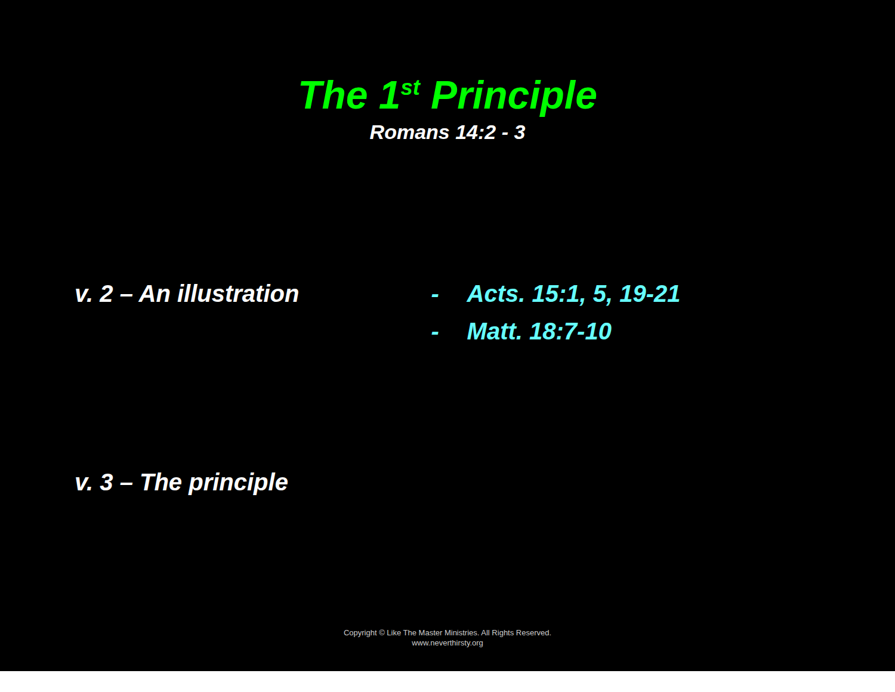The 1st Principle
Romans 14:2 - 3
v. 2 – An illustration
-Acts. 15:1, 5, 19-21
-Matt. 18:7-10
v. 3 – The principle
Copyright © Like The Master Ministries. All Rights Reserved.
www.neverthirsty.org